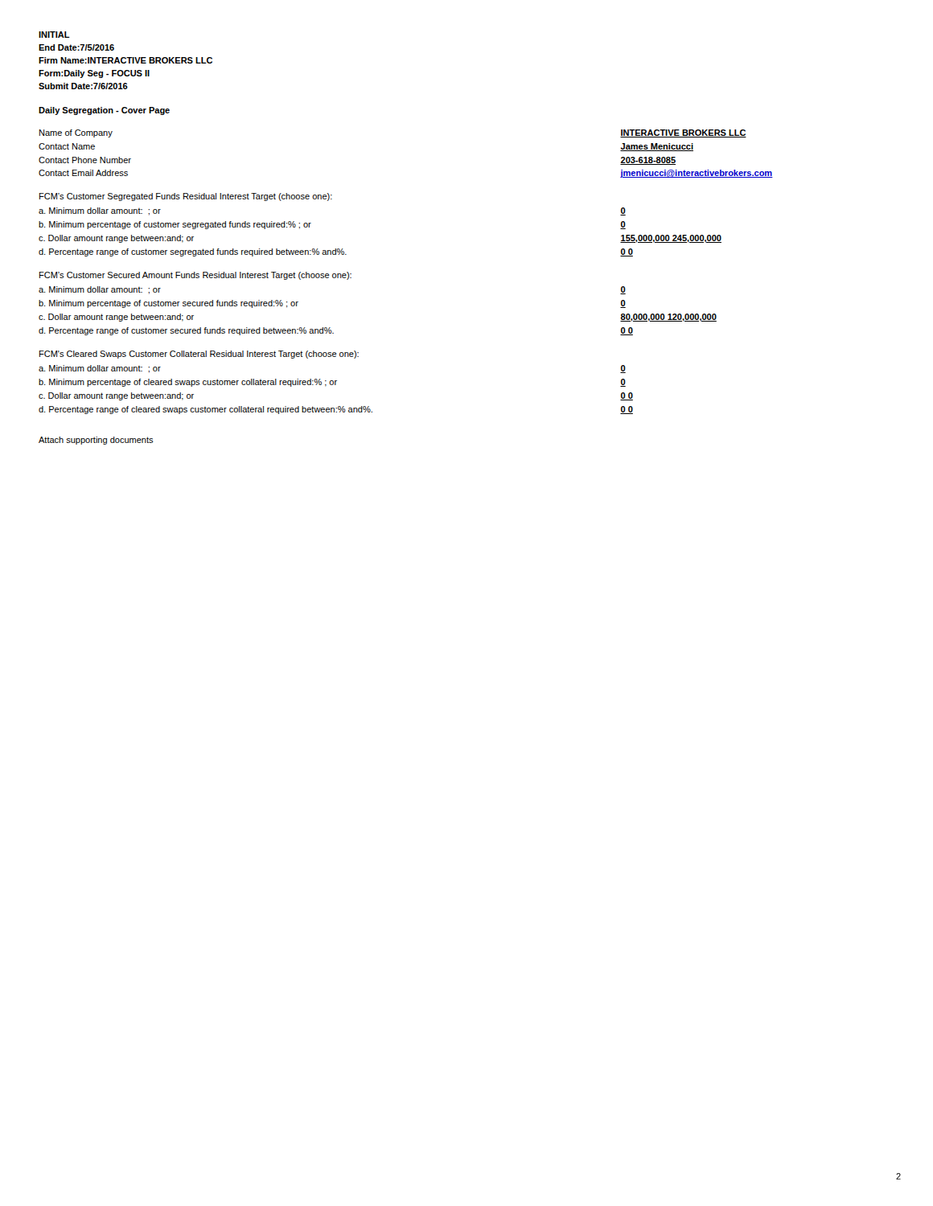INITIAL
End Date:7/5/2016
Firm Name:INTERACTIVE BROKERS LLC
Form:Daily Seg - FOCUS II
Submit Date:7/6/2016
Daily Segregation - Cover Page
| Name of Company | INTERACTIVE BROKERS LLC |
| Contact Name | James Menicucci |
| Contact Phone Number | 203-618-8085 |
| Contact Email Address | jmenicucci@interactivebrokers.com |
FCM’s Customer Segregated Funds Residual Interest Target (choose one):
| a. Minimum dollar amount: ; or | 0 |
| b. Minimum percentage of customer segregated funds required:% ; or | 0 |
| c. Dollar amount range between:and; or | 155,000,000 245,000,000 |
| d. Percentage range of customer segregated funds required between:% and%. | 0 0 |
FCM’s Customer Secured Amount Funds Residual Interest Target (choose one):
| a. Minimum dollar amount: ; or | 0 |
| b. Minimum percentage of customer secured funds required:% ; or | 0 |
| c. Dollar amount range between:and; or | 80,000,000 120,000,000 |
| d. Percentage range of customer secured funds required between:% and%. | 0 0 |
FCM's Cleared Swaps Customer Collateral Residual Interest Target (choose one):
| a. Minimum dollar amount: ; or | 0 |
| b. Minimum percentage of cleared swaps customer collateral required:% ; or | 0 |
| c. Dollar amount range between:and; or | 0 0 |
| d. Percentage range of cleared swaps customer collateral required between:% and%. | 0 0 |
Attach supporting documents
2